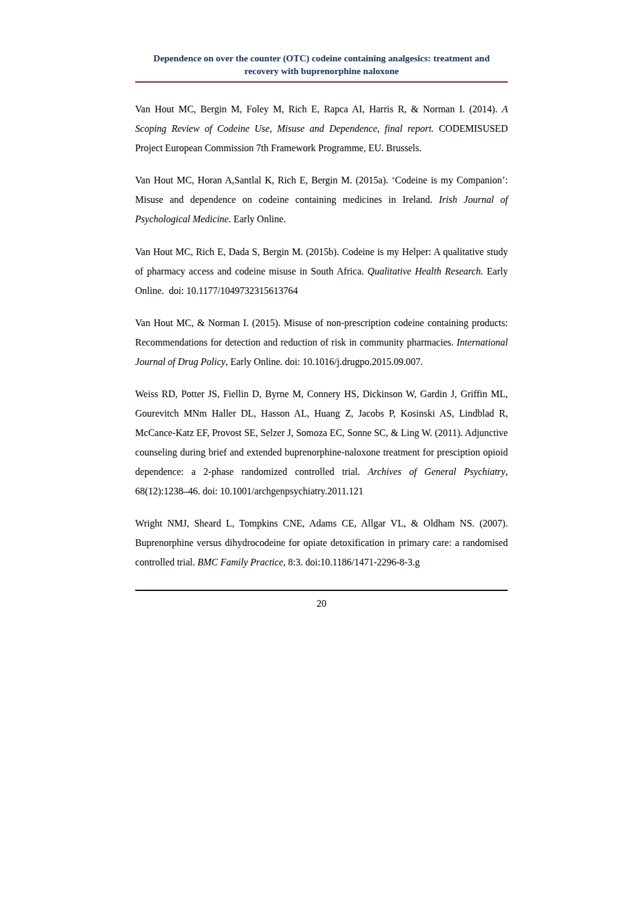Dependence on over the counter (OTC) codeine containing analgesics: treatment and recovery with buprenorphine naloxone
Van Hout MC, Bergin M, Foley M, Rich E, Rapca AI, Harris R, & Norman I. (2014). A Scoping Review of Codeine Use, Misuse and Dependence, final report. CODEMISUSED Project European Commission 7th Framework Programme, EU. Brussels.
Van Hout MC, Horan A,Santlal K, Rich E, Bergin M. (2015a). ‘Codeine is my Companion’: Misuse and dependence on codeine containing medicines in Ireland. Irish Journal of Psychological Medicine. Early Online.
Van Hout MC, Rich E, Dada S, Bergin M. (2015b). Codeine is my Helper: A qualitative study of pharmacy access and codeine misuse in South Africa. Qualitative Health Research. Early Online. doi: 10.1177/1049732315613764
Van Hout MC, & Norman I. (2015). Misuse of non-prescription codeine containing products: Recommendations for detection and reduction of risk in community pharmacies. International Journal of Drug Policy, Early Online. doi: 10.1016/j.drugpo.2015.09.007.
Weiss RD, Potter JS, Fiellin D, Byrne M, Connery HS, Dickinson W, Gardin J, Griffin ML, Gourevitch MNm Haller DL, Hasson AL, Huang Z, Jacobs P, Kosinski AS, Lindblad R, McCance-Katz EF, Provost SE, Selzer J, Somoza EC, Sonne SC, & Ling W. (2011). Adjunctive counseling during brief and extended buprenorphine-naloxone treatment for presciption opioid dependence: a 2-phase randomized controlled trial. Archives of General Psychiatry, 68(12):1238–46. doi: 10.1001/archgenpsychiatry.2011.121
Wright NMJ, Sheard L, Tompkins CNE, Adams CE, Allgar VL, & Oldham NS. (2007). Buprenorphine versus dihydrocodeine for opiate detoxification in primary care: a randomised controlled trial. BMC Family Practice, 8:3. doi:10.1186/1471-2296-8-3.g
20